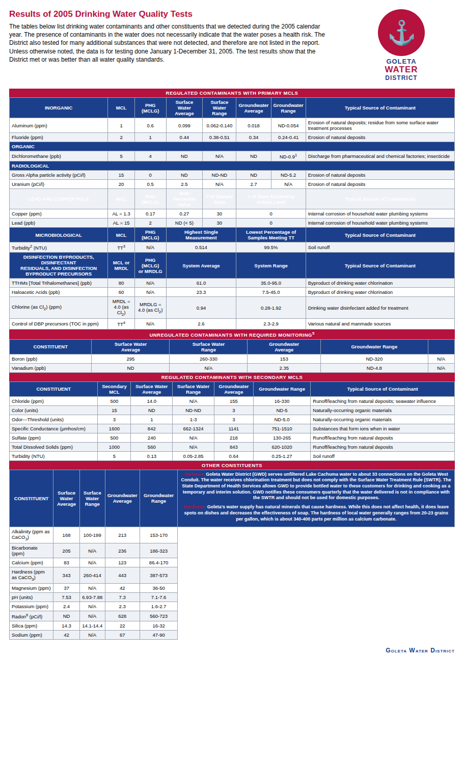Results of 2005 Drinking Water Quality Tests
The tables below list drinking water contaminants and other constituents that we detected during the 2005 calendar year. The presence of contaminants in the water does not necessarily indicate that the water poses a health risk. The District also tested for many additional substances that were not detected, and therefore are not listed in the report. Unless otherwise noted, the data is for testing done January 1-December 31, 2005. The test results show that the District met or was better than all water quality standards.
GOLETA
WATER
DISTRICT
REGULATED CONTAMINANTS WITH PRIMARY MCLS
| INORGANIC | MCL | PHG (MCLG) | Surface Water Average | Surface Water Range | Groundwater Average | Groundwater Range | Typical Source of Contaminant |
| --- | --- | --- | --- | --- | --- | --- | --- |
| Aluminum (ppm) | 1 | 0.6 | 0.099 | 0.062-0.140 | 0.018 | ND-0.054 | Erosion of natural deposits; residue from some surface water treatment processes |
| Fluoride (ppm) | 2 | 1 | 0.44 | 0.38-0.51 | 0.34 | 0.24-0.41 | Erosion of natural deposits |
| ORGANIC |
| Dichloromethane (ppb) | 5 | 4 | ND | N/A | ND | ND-0.9 1 | Discharge from pharmaceutical and chemical factories; insecticide |
| RADIOLOGICAL |
| Gross Alpha particle activity (pCi/l) | 15 | 0 | ND | ND-ND | ND | ND-5.2 | Erosion of natural deposits |
| Uranium (pCi/l) | 20 | 0.5 | 2.5 | N/A | 2.7 | N/A | Erosion of natural deposits |
| LEAD AND COPPER RULE | MCL | PHG (MCLG) | 90th Percentile Value | # of Sample Sites | # of Sites Exceeding Action Level | Typical Source of Contaminant |
| Copper (ppm) | AL = 1.3 | 0.17 | 0.27 | 30 | 0 | Internal corrosion of household water plumbing systems |
| Lead (ppb) | AL = 15 | 2 | ND (< 5) | 30 | 0 | Internal corrosion of household water plumbing systems |
| MICROBIOLOGICAL | MCL | PHG (MCLG) | Highest Single Measurement | Lowest Percentage of Samples Meeting TT | Typical Source of Contaminant |
| Turbidity 2 (NTU) | TT 3 | N/A | 0.514 | 99.5% | Soil runoff |
| DISINFECTION BYPRODUCTS, DISINFECTANT RESIDUALS, AND DISINFECTION BYPRODUCT PRECURSORS | MCL or MRDL | PHG (MCLG) or MRDLG | System Average | System Range | Typical Source of Contaminant |
| TTHMs [Total Trihalomethanes] (ppb) | 80 | N/A | 61.0 | 35.0-95.0 | Byproduct of drinking water chlorination |
| Haloacetic Acids (ppb) | 60 | N/A | 23.3 | 7.5-45.0 | Byproduct of drinking water chlorination |
| Chlorine (as Cl 2 ) (ppm) | MRDL = 4.0 (as Cl 2 ) | MRDLG = 4.0 (as Cl 2 ) | 0.94 | 0.28-1.92 | Drinking water disinfectant added for treatment |
| Control of DBP precursors (TOC in ppm) | TT 4 | N/A | 2.6 | 2.3-2.9 | Various natural and manmade sources |
UNREGULATED CONTAMINANTS WITH REQUIRED MONITORING 5
| CONSTITUENT | Surface Water Average | Surface Water Range | Groundwater Average | Groundwater Range | |
| --- | --- | --- | --- | --- | --- |
| Boron (ppb) | 295 | 260-330 | 153 | ND-320 | N/A |
| Vanadium (ppb) | ND | N/A | 2.35 | ND-4.8 | N/A |
REGULATED CONTAMINANTS WITH SECONDARY MCLS
| CONSTITUENT | Secondary MCL | Surface Water Average | Surface Water Range | Groundwater Average | Groundwater Range | Typical Source of Contaminant |
| --- | --- | --- | --- | --- | --- | --- |
| Chloride (ppm) | 500 | 14.0 | N/A | 155 | 16-330 | Runoff/leaching from natural deposits; seawater influence |
| Color (units) | 15 | ND | ND-ND | 3 | ND-5 | Naturally-occurring organic materials |
| Odor---Threshold (units) | 3 | 1 | 1-3 | 3 | ND-5.0 | Naturally-occurring organic materials |
| Specific Conductance (µmhos/cm) | 1600 | 842 | 662-1324 | 1141 | 751-1510 | Substances that form ions when in water |
| Sulfate (ppm) | 500 | 240 | N/A | 218 | 130-265 | Runoff/leaching from natural deposits |
| Total Dissolved Solids (ppm) | 1000 | 560 | N/A | 843 | 620-1020 | Runoff/leaching from natural deposits |
| Turbidity (NTU) | 5 | 0.13 | 0.05-2.85 | 0.64 | 0.25-1.27 | Soil runoff |
OTHER CONSTITUENTS
| CONSTITUENT | Surface Water Average | Surface Water Range | Groundwater Average | Groundwater Range | Variance: Goleta Water District (GWD) serves unfiltered Lake Cachuma water to about 33 connections on the Goleta West Conduit. The water receives chlorination treatment but does not comply with the Surface Water Treatment Rule (SWTR). The State Department of Health Services allows GWD to provide bottled water to these customers for drinking and cooking as a temporary and interim solution. GWD notifies these consumers quarterly that the water delivered is not in compliance with the SWTR and should not be used for domestic purposes. Hardness: Goleta's water supply has natural minerals that cause hardness. While this does not affect health, it does leave spots on dishes and decreases the effectiveness of soap. The hardness of local water generally ranges from 20-23 grains per gallon, which is about 340-400 parts per million as calcium carbonate. |
| --- | --- | --- | --- | --- | --- |
| Alkalinity (ppm as CaCO 3 ) | 168 | 100-199 | 213 | 153-170 |
| Bicarbonate (ppm) | 205 | N/A | 236 | 186-323 |
| Calcium (ppm) | 83 | N/A | 123 | 86.4-170 |
| Hardness (ppm as CaCO 3 ) | 343 | 260-414 | 443 | 387-573 |
| Magnesium (ppm) | 37 | N/A | 42 | 36-50 |
| pH (units) | 7.53 | 6.93-7.88 | 7.3 | 7.1-7.6 |
| Potassium (ppm) | 2.4 | N/A | 2.3 | 1.6-2.7 |
| Radon 6 (pCi/l) | ND | N/A | 628 | 560-723 |
| Silica (ppm) | 14.3 | 14.1-14.4 | 22 | 16-32 |
| Sodium (ppm) | 42 | N/A | 67 | 47-90 |
Goleta Water District